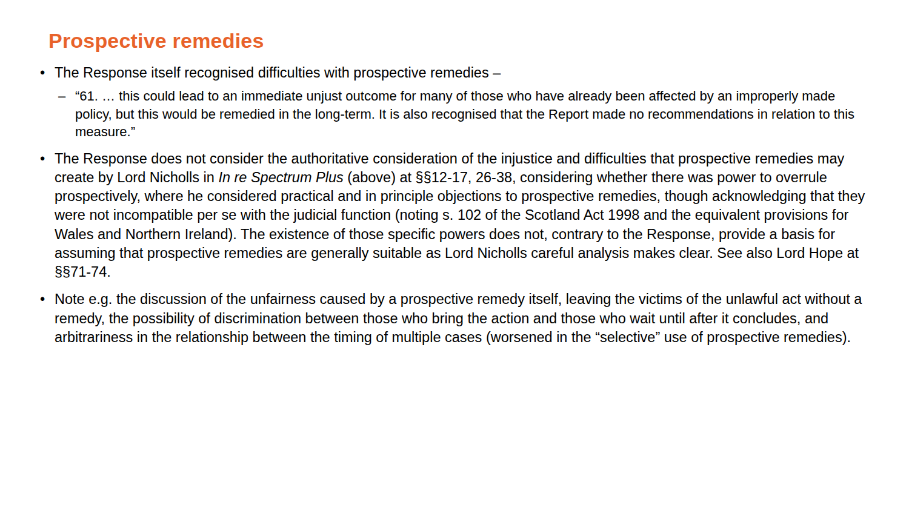Prospective remedies
The Response itself recognised difficulties with prospective remedies –
“61. … this could lead to an immediate unjust outcome for many of those who have already been affected by an improperly made policy, but this would be remedied in the long-term. It is also recognised that the Report made no recommendations in relation to this measure.”
The Response does not consider the authoritative consideration of the injustice and difficulties that prospective remedies may create by Lord Nicholls in In re Spectrum Plus (above) at §§12-17, 26-38, considering whether there was power to overrule prospectively, where he considered practical and in principle objections to prospective remedies, though acknowledging that they were not incompatible per se with the judicial function (noting s. 102 of the Scotland Act 1998 and the equivalent provisions for Wales and Northern Ireland). The existence of those specific powers does not, contrary to the Response, provide a basis for assuming that prospective remedies are generally suitable as Lord Nicholls careful analysis makes clear. See also Lord Hope at §§71-74.
Note e.g. the discussion of the unfairness caused by a prospective remedy itself, leaving the victims of the unlawful act without a remedy, the possibility of discrimination between those who bring the action and those who wait until after it concludes, and arbitrariness in the relationship between the timing of multiple cases (worsened in the “selective” use of prospective remedies).